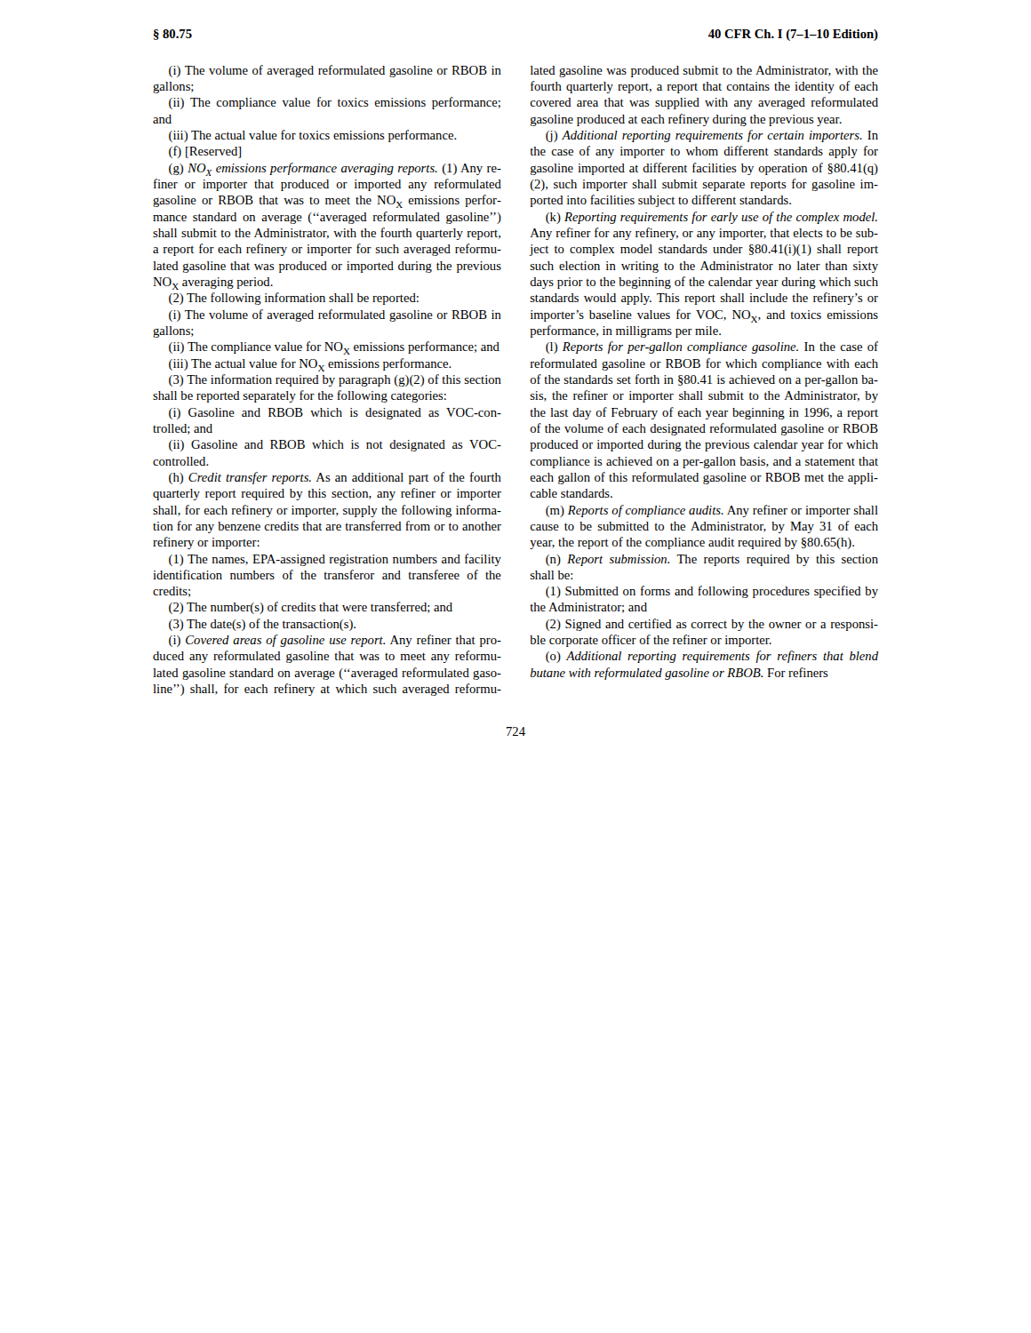§ 80.75 40 CFR Ch. I (7–1–10 Edition)
(i) The volume of averaged reformulated gasoline or RBOB in gallons;
(ii) The compliance value for toxics emissions performance; and
(iii) The actual value for toxics emissions performance.
(f) [Reserved]
(g) NOX emissions performance averaging reports. (1) Any refiner or importer that produced or imported any reformulated gasoline or RBOB that was to meet the NOX emissions performance standard on average (‘‘averaged reformulated gasoline’’) shall submit to the Administrator, with the fourth quarterly report, a report for each refinery or importer for such averaged reformulated gasoline that was produced or imported during the previous NOX averaging period.
(2) The following information shall be reported:
(i) The volume of averaged reformulated gasoline or RBOB in gallons;
(ii) The compliance value for NOX emissions performance; and
(iii) The actual value for NOX emissions performance.
(3) The information required by paragraph (g)(2) of this section shall be reported separately for the following categories:
(i) Gasoline and RBOB which is designated as VOC-controlled; and
(ii) Gasoline and RBOB which is not designated as VOC-controlled.
(h) Credit transfer reports. As an additional part of the fourth quarterly report required by this section, any refiner or importer shall, for each refinery or importer, supply the following information for any benzene credits that are transferred from or to another refinery or importer:
(1) The names, EPA-assigned registration numbers and facility identification numbers of the transferor and transferee of the credits;
(2) The number(s) of credits that were transferred; and
(3) The date(s) of the transaction(s).
(i) Covered areas of gasoline use report. Any refiner that produced any reformulated gasoline that was to meet any reformulated gasoline standard on average (‘‘averaged reformulated gasoline’’) shall, for each refinery at which such averaged reformulated gasoline was produced submit to the Administrator, with the fourth quarterly report, a report that contains the identity of each covered area that was supplied with any averaged reformulated gasoline produced at each refinery during the previous year.
(j) Additional reporting requirements for certain importers. In the case of any importer to whom different standards apply for gasoline imported at different facilities by operation of §80.41(q)(2), such importer shall submit separate reports for gasoline imported into facilities subject to different standards.
(k) Reporting requirements for early use of the complex model. Any refiner for any refinery, or any importer, that elects to be subject to complex model standards under §80.41(i)(1) shall report such election in writing to the Administrator no later than sixty days prior to the beginning of the calendar year during which such standards would apply. This report shall include the refinery’s or importer’s baseline values for VOC, NOX, and toxics emissions performance, in milligrams per mile.
(l) Reports for per-gallon compliance gasoline. In the case of reformulated gasoline or RBOB for which compliance with each of the standards set forth in §80.41 is achieved on a per-gallon basis, the refiner or importer shall submit to the Administrator, by the last day of February of each year beginning in 1996, a report of the volume of each designated reformulated gasoline or RBOB produced or imported during the previous calendar year for which compliance is achieved on a per-gallon basis, and a statement that each gallon of this reformulated gasoline or RBOB met the applicable standards.
(m) Reports of compliance audits. Any refiner or importer shall cause to be submitted to the Administrator, by May 31 of each year, the report of the compliance audit required by §80.65(h).
(n) Report submission. The reports required by this section shall be:
(1) Submitted on forms and following procedures specified by the Administrator; and
(2) Signed and certified as correct by the owner or a responsible corporate officer of the refiner or importer.
(o) Additional reporting requirements for refiners that blend butane with reformulated gasoline or RBOB. For refiners
724